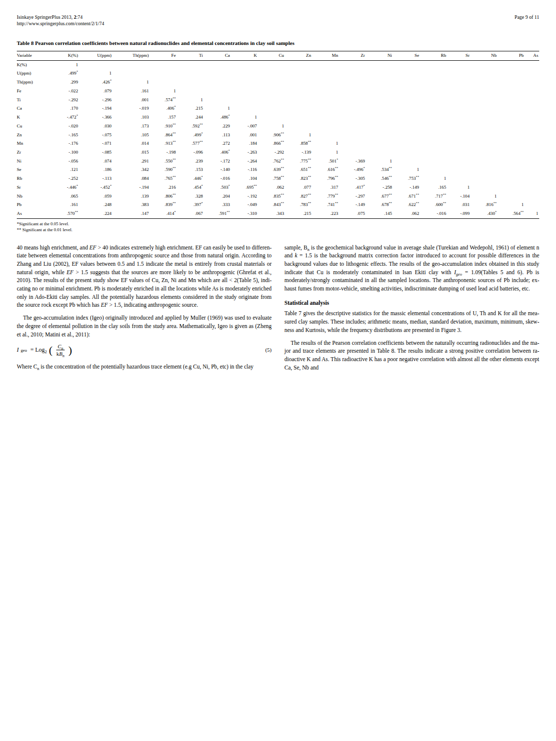Isinkaye SpringerPlus 2013, 2:74
http://www.springerplus.com/content/2/1/74
Page 9 of 11
Table 8 Pearson correlation coefficients between natural radionuclides and elemental concentrations in clay soil samples
| Variable | K(%) | U(ppm) | Th(ppm) | Fe | Ti | Ca | K | Cu | Zn | Mn | Zr | Ni | Se | Rb | Sr | Nb | Pb | As |
| --- | --- | --- | --- | --- | --- | --- | --- | --- | --- | --- | --- | --- | --- | --- | --- | --- | --- | --- |
| K(%) | 1 | | | | | | | | | | | | | | | | | |
| U(ppm) | .499 * | 1 | | | | | | | | | | | | | | | | |
| Th(ppm) | .299 | .426 * | 1 | | | | | | | | | | | | | | | |
| Fe | -.022 | .079 | .161 | 1 | | | | | | | | | | | | | | |
| Ti | -.292 | -.296 | .001 | .574 ** | 1 | | | | | | | | | | | | | |
| Ca | .170 | -.194 | -.019 | .406 * | .215 | 1 | | | | | | | | | | | | |
| K | -.472 * | -.366 | .103 | .157 | .244 | .486 * | 1 | | | | | | | | | | | |
| Cu | -.020 | .030 | .173 | .910 ** | .592 ** | .229 | -.007 | 1 | | | | | | | | | | |
| Zn | -.165 | -.075 | .105 | .864 ** | .499 * | .113 | .001 | .906 ** | 1 | | | | | | | | | |
| Mn | -.176 | -.071 | .014 | .913 ** | .577 ** | .272 | .184 | .866 ** | .858 ** | 1 | | | | | | | | |
| Zr | -.100 | -.085 | .015 | -.198 | -.096 | .406 * | -.263 | -.292 | -.139 | 1 | | | | | | | | |
| Ni | -.056 | .074 | .291 | .550 ** | .239 | -.172 | -.264 | .762 ** | .775 ** | .501 * | -.369 | 1 | | | | | | |
| Se | .121 | .186 | .342 | .590 ** | .153 | -.140 | -.116 | .639 ** | .651 ** | .616 ** | -.496 * | .534 ** | 1 | | | | | |
| Rb | -.252 | -.113 | .084 | .765 ** | .446 * | -.016 | .104 | .758 ** | .823 ** | .796 ** | -.305 | .546 ** | .753 ** | 1 | | | | |
| Sr | -.446 * | -.452 * | -.194 | .216 | .454 * | .503 * | .695 ** | .062 | .077 | .317 | .417 * | -.258 | -.149 | .165 | 1 | | | |
| Nb | .065 | .059 | .139 | .806 ** | .328 | .204 | -.192 | .835 ** | .827 ** | .779 ** | -.297 | .677 ** | .671 ** | .717 ** | -.104 | 1 | | |
| Pb | .161 | .248 | .383 | .839 ** | .397 * | .333 | -.049 | .843 ** | .783 ** | .741 ** | -.149 | .678 ** | .622 ** | .600 ** | .031 | .816 ** | 1 | |
| As | .570 ** | .224 | .147 | .414 * | .067 | .591 ** | -.310 | .343 | .215 | .223 | .075 | .145 | .062 | -.016 | -.099 | .430 * | .564 ** | 1 |
*Significant at the 0.05 level.
** Significant at the 0.01 level.
40 means high enrichment, and EF > 40 indicates extremely high enrichment. EF can easily be used to differentiate between elemental concentrations from anthropogenic source and those from natural origin. According to Zhang and Liu (2002), EF values between 0.5 and 1.5 indicate the metal is entirely from crustal materials or natural origin, while EF > 1.5 suggests that the sources are more likely to be anthropogenic (Ghrefat et al., 2010). The results of the present study show EF values of Cu, Zn, Ni and Mn which are all < 2(Table 5), indicating no or minimal enrichment. Pb is moderately enriched in all the locations while As is moderately enriched only in Ado-Ekiti clay samples. All the potentially hazardous elements considered in the study originate from the source rock except Pb which has EF > 1.5, indicating anthropogenic source.
The geo-accumulation index (Igeo) originally introduced and applied by Muller (1969) was used to evaluate the degree of elemental pollution in the clay soils from the study area. Mathematically, Igeo is given as (Zheng et al., 2010; Matini et al., 2011):
Igeo = Log2 ( Cn kBn )
(5)
Where Cn is the concentration of the potentially hazardous trace element (e.g Cu, Ni, Pb, etc) in the clay
sample, Bn is the geochemical background value in average shale (Turekian and Wedepohl, 1961) of element n and k = 1.5 is the background matrix correction factor introduced to account for possible differences in the background values due to lithogenic effects. The results of the geo-accumulation index obtained in this study indicate that Cu is moderately contaminated in Isan Ekiti clay with Igeo = 1.09(Tables 5 and 6). Pb is moderately/strongly contaminated in all the sampled locations. The anthroponenic sources of Pb include; exhaust fumes from motor-vehicle, smelting activities, indiscriminate dumping of used lead acid batteries, etc.
Statistical analysis
Table 7 gives the descriptive statistics for the massic elemental concentrations of U, Th and K for all the measured clay samples. These includes; arithmetic means, median, standard deviation, maximum, minimum, skewness and Kurtosis, while the frequency distributions are presented in Figure 3.
The results of the Pearson correlation coefficients between the naturally occurring radionuclides and the major and trace elements are presented in Table 8. The results indicate a strong positive correlation between radioactive K and As. This radioactive K has a poor negative correlation with almost all the other elements except Ca, Se, Nb and